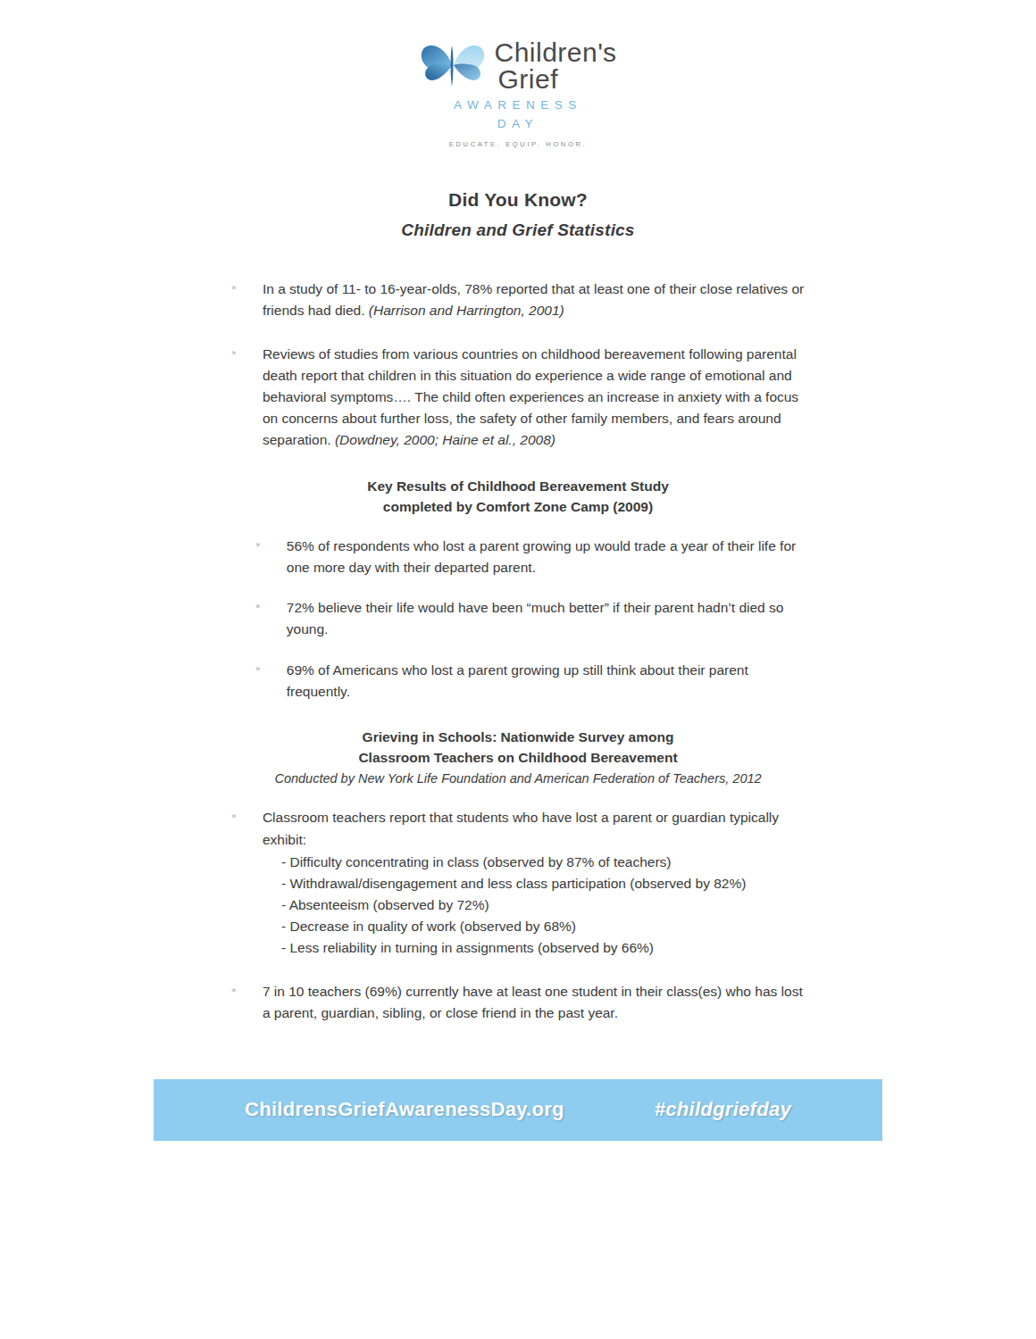Children's
Grief
AWARENESS
DAY
EDUCATE. EQUIP. HONOR.
Did You Know?
Children and Grief Statistics
In a study of 11- to 16-year-olds, 78% reported that at least one of their close relatives or friends had died. (Harrison and Harrington, 2001)
Reviews of studies from various countries on childhood bereavement following parental death report that children in this situation do experience a wide range of emotional and behavioral symptoms…. The child often experiences an increase in anxiety with a focus on concerns about further loss, the safety of other family members, and fears around separation. (Dowdney, 2000; Haine et al., 2008)
Key Results of Childhood Bereavement Study
completed by Comfort Zone Camp (2009)
56% of respondents who lost a parent growing up would trade a year of their life for one more day with their departed parent.
72% believe their life would have been “much better” if their parent hadn’t died so young.
69% of Americans who lost a parent growing up still think about their parent frequently.
Grieving in Schools: Nationwide Survey among
Classroom Teachers on Childhood Bereavement Conducted by New York Life Foundation and American Federation of Teachers, 2012
Classroom teachers report that students who have lost a parent or guardian typically exhibit:
- Difficulty concentrating in class (observed by 87% of teachers)
- Withdrawal/disengagement and less class participation (observed by 82%)
- Absenteeism (observed by 72%)
- Decrease in quality of work (observed by 68%)
- Less reliability in turning in assignments (observed by 66%)
7 in 10 teachers (69%) currently have at least one student in their class(es) who has lost a parent, guardian, sibling, or close friend in the past year.
ChildrensGriefAwarenessDay.org #childgriefday